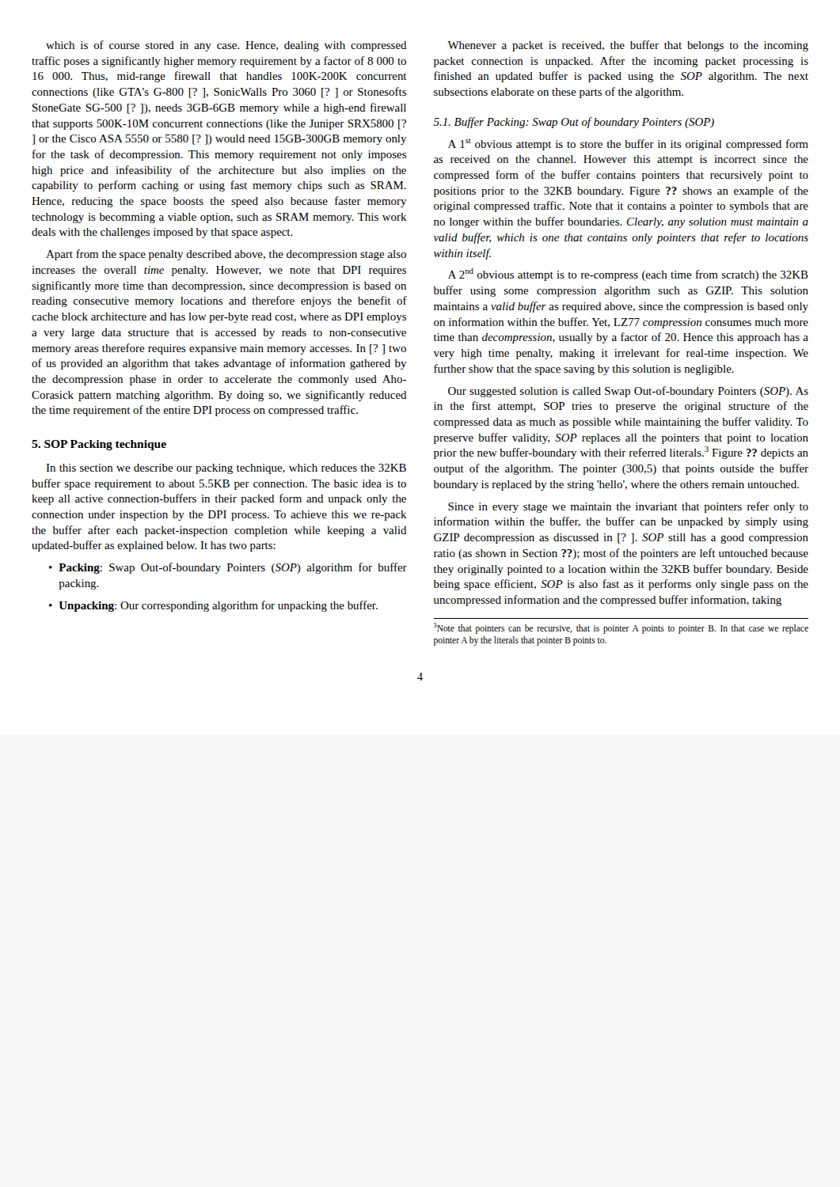which is of course stored in any case. Hence, dealing with compressed traffic poses a significantly higher memory requirement by a factor of 8 000 to 16 000. Thus, mid-range firewall that handles 100K-200K concurrent connections (like GTA's G-800 [? ], SonicWalls Pro 3060 [? ] or Stonesofts StoneGate SG-500 [? ]), needs 3GB-6GB memory while a high-end firewall that supports 500K-10M concurrent connections (like the Juniper SRX5800 [? ] or the Cisco ASA 5550 or 5580 [? ]) would need 15GB-300GB memory only for the task of decompression. This memory requirement not only imposes high price and infeasibility of the architecture but also implies on the capability to perform caching or using fast memory chips such as SRAM. Hence, reducing the space boosts the speed also because faster memory technology is becomming a viable option, such as SRAM memory. This work deals with the challenges imposed by that space aspect.
Apart from the space penalty described above, the decompression stage also increases the overall time penalty. However, we note that DPI requires significantly more time than decompression, since decompression is based on reading consecutive memory locations and therefore enjoys the benefit of cache block architecture and has low per-byte read cost, where as DPI employs a very large data structure that is accessed by reads to non-consecutive memory areas therefore requires expansive main memory accesses. In [? ] two of us provided an algorithm that takes advantage of information gathered by the decompression phase in order to accelerate the commonly used Aho-Corasick pattern matching algorithm. By doing so, we significantly reduced the time requirement of the entire DPI process on compressed traffic.
5. SOP Packing technique
In this section we describe our packing technique, which reduces the 32KB buffer space requirement to about 5.5KB per connection. The basic idea is to keep all active connection-buffers in their packed form and unpack only the connection under inspection by the DPI process. To achieve this we re-pack the buffer after each packet-inspection completion while keeping a valid updated-buffer as explained below. It has two parts:
Packing: Swap Out-of-boundary Pointers (SOP) algorithm for buffer packing.
Unpacking: Our corresponding algorithm for unpacking the buffer.
Whenever a packet is received, the buffer that belongs to the incoming packet connection is unpacked. After the incoming packet processing is finished an updated buffer is packed using the SOP algorithm. The next subsections elaborate on these parts of the algorithm.
5.1. Buffer Packing: Swap Out of boundary Pointers (SOP)
A 1st obvious attempt is to store the buffer in its original compressed form as received on the channel. However this attempt is incorrect since the compressed form of the buffer contains pointers that recursively point to positions prior to the 32KB boundary. Figure ?? shows an example of the original compressed traffic. Note that it contains a pointer to symbols that are no longer within the buffer boundaries. Clearly, any solution must maintain a valid buffer, which is one that contains only pointers that refer to locations within itself.
A 2nd obvious attempt is to re-compress (each time from scratch) the 32KB buffer using some compression algorithm such as GZIP. This solution maintains a valid buffer as required above, since the compression is based only on information within the buffer. Yet, LZ77 compression consumes much more time than decompression, usually by a factor of 20. Hence this approach has a very high time penalty, making it irrelevant for real-time inspection. We further show that the space saving by this solution is negligible.
Our suggested solution is called Swap Out-of-boundary Pointers (SOP). As in the first attempt, SOP tries to preserve the original structure of the compressed data as much as possible while maintaining the buffer validity. To preserve buffer validity, SOP replaces all the pointers that point to location prior the new buffer-boundary with their referred literals.3 Figure ?? depicts an output of the algorithm. The pointer (300,5) that points outside the buffer boundary is replaced by the string 'hello', where the others remain untouched.
Since in every stage we maintain the invariant that pointers refer only to information within the buffer, the buffer can be unpacked by simply using GZIP decompression as discussed in [? ]. SOP still has a good compression ratio (as shown in Section ??); most of the pointers are left untouched because they originally pointed to a location within the 32KB buffer boundary. Beside being space efficient, SOP is also fast as it performs only single pass on the uncompressed information and the compressed buffer information, taking
3Note that pointers can be recursive, that is pointer A points to pointer B. In that case we replace pointer A by the literals that pointer B points to.
4